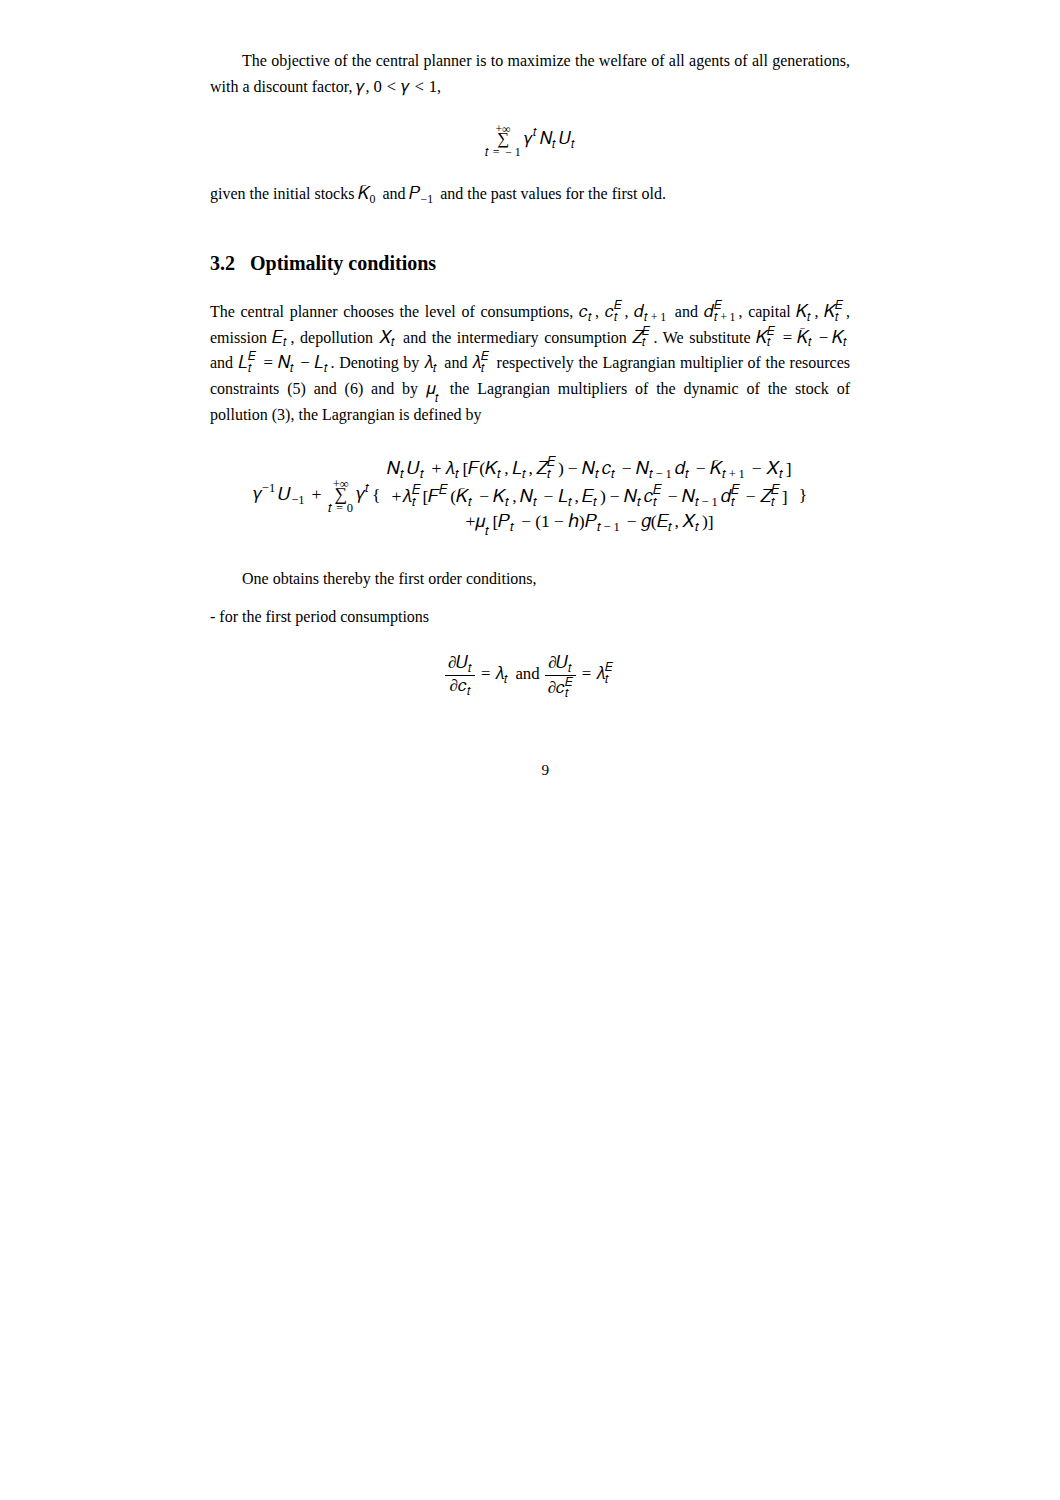The objective of the central planner is to maximize the welfare of all agents of all generations, with a discount factor, γ, 0<γ<1,
∑ t=−1 +∞ γt Nt Ut
given the initial stocks K‾0 and P−1 and the past values for the first old.
3.2 Optimality conditions
The central planner chooses the level of consumptions, ct, ctE, dt+1 and dt+1E, capital Kt, KtE, emission Et, depollution Xt and the intermediary consumption ZtE. We substitute KtE=K‾t−Kt and LtE=Nt−Lt. Denoting by λt and λtE respectively the Lagrangian multiplier of the resources constraints (5) and (6) and by μt the Lagrangian multipliers of the dynamic of the stock of pollution (3), the Lagrangian is defined by
γ−1 U−1 + ∑ t=0 +∞ γt { NtUt + λt [ F(Kt,Lt,ZtE) −Ntct −Nt−1dt −K‾t+1 −Xt ] + λtE [ FE(K‾t−Kt,Nt−Lt,Et) −NtctE −Nt−1dtE −ZtE ] + μt [ Pt −(1−h)Pt−1 −g(Et,Xt) ] }
One obtains thereby the first order conditions,
- for the first period consumptions
∂Ut ∂ct = λt and ∂Ut ∂ctE = λtE
9